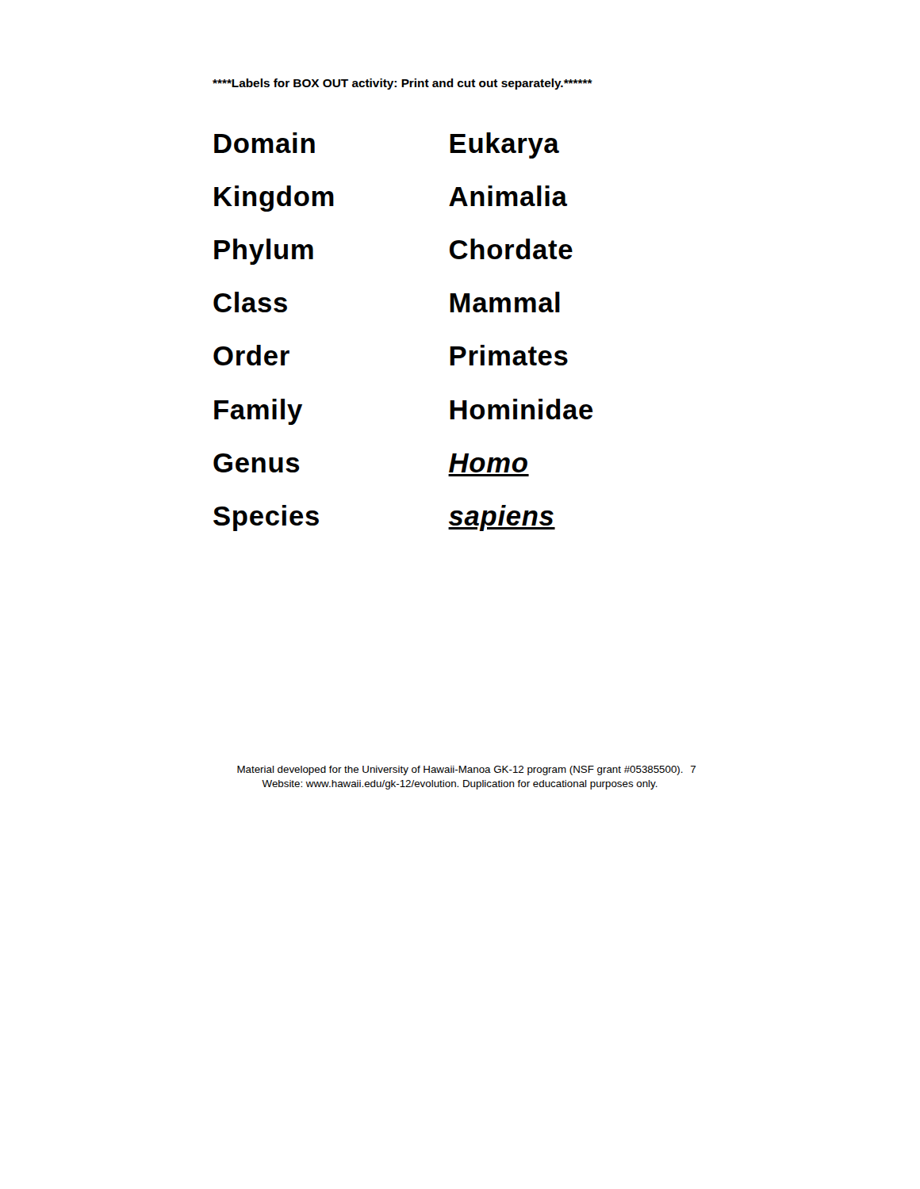****Labels for BOX OUT activity: Print and cut out separately.******
| Domain | Eukarya |
| Kingdom | Animalia |
| Phylum | Chordate |
| Class | Mammal |
| Order | Primates |
| Family | Hominidae |
| Genus | Homo |
| Species | sapiens |
7 Material developed for the University of Hawaii-Manoa GK-12 program (NSF grant #05385500).
Website: www.hawaii.edu/gk-12/evolution. Duplication for educational purposes only.